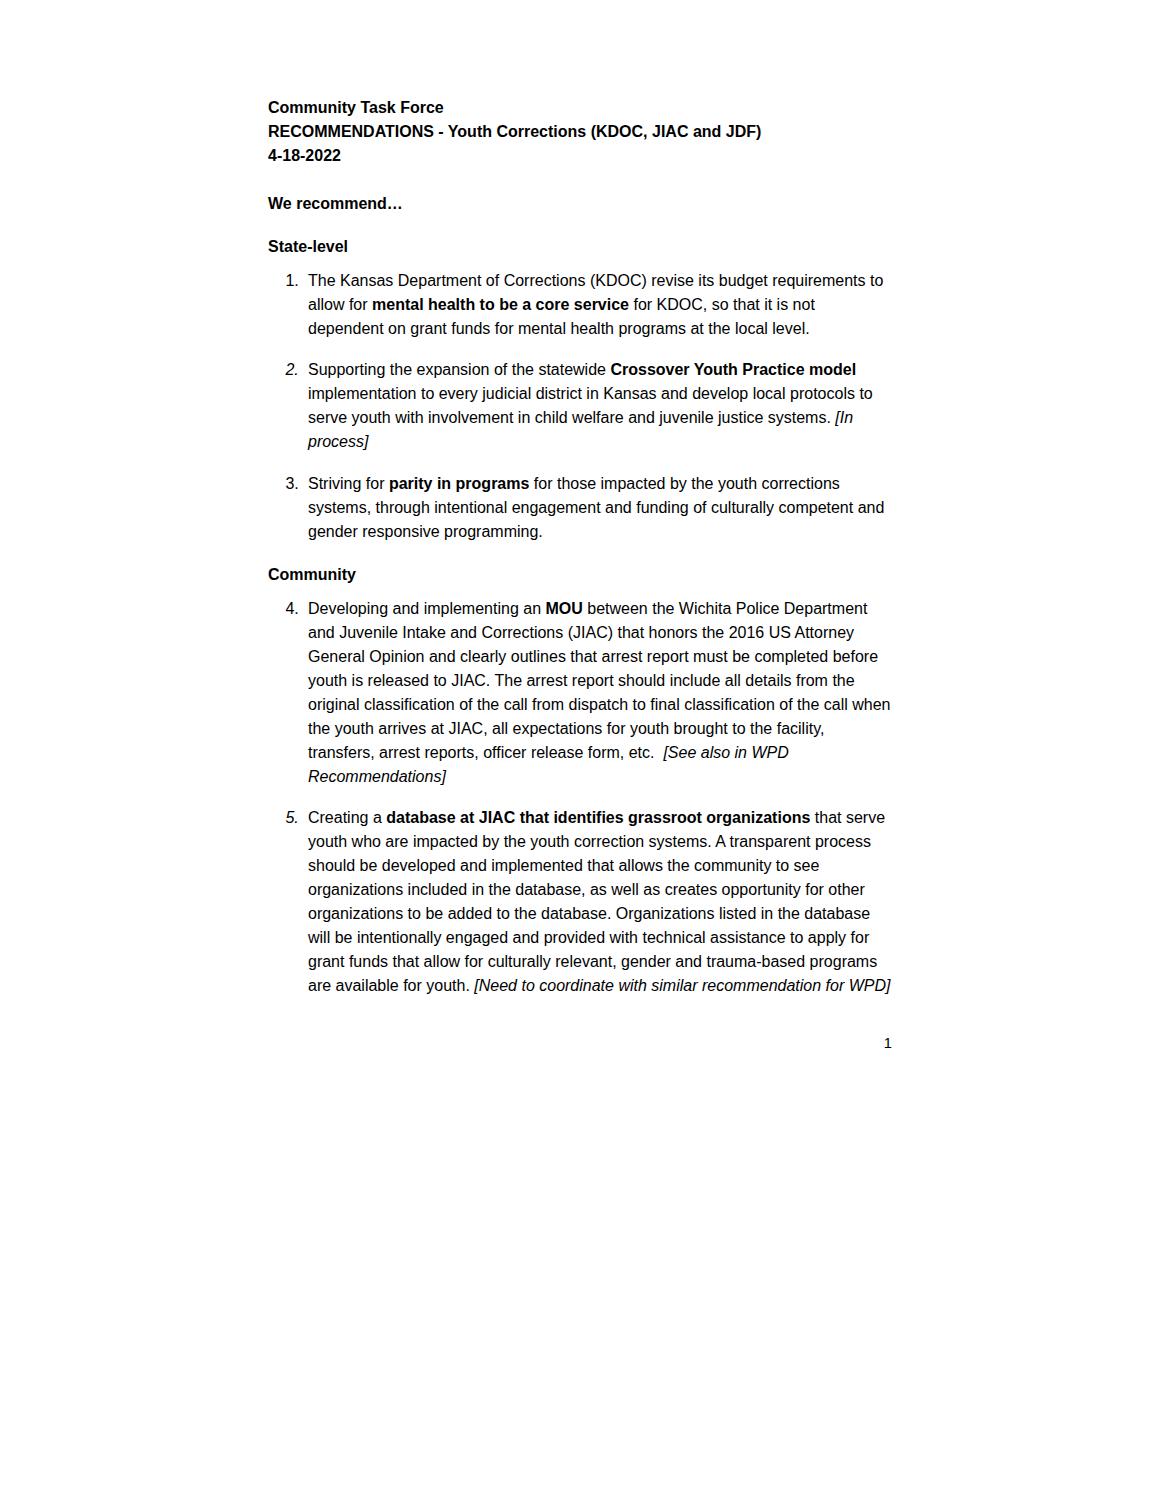Community Task Force
RECOMMENDATIONS - Youth Corrections (KDOC, JIAC and JDF)
4-18-2022
We recommend…
State-level
The Kansas Department of Corrections (KDOC) revise its budget requirements to allow for mental health to be a core service for KDOC, so that it is not dependent on grant funds for mental health programs at the local level.
Supporting the expansion of the statewide Crossover Youth Practice model implementation to every judicial district in Kansas and develop local protocols to serve youth with involvement in child welfare and juvenile justice systems. [In process]
Striving for parity in programs for those impacted by the youth corrections systems, through intentional engagement and funding of culturally competent and gender responsive programming.
Community
Developing and implementing an MOU between the Wichita Police Department and Juvenile Intake and Corrections (JIAC) that honors the 2016 US Attorney General Opinion and clearly outlines that arrest report must be completed before youth is released to JIAC. The arrest report should include all details from the original classification of the call from dispatch to final classification of the call when the youth arrives at JIAC, all expectations for youth brought to the facility, transfers, arrest reports, officer release form, etc. [See also in WPD Recommendations]
Creating a database at JIAC that identifies grassroot organizations that serve youth who are impacted by the youth correction systems. A transparent process should be developed and implemented that allows the community to see organizations included in the database, as well as creates opportunity for other organizations to be added to the database. Organizations listed in the database will be intentionally engaged and provided with technical assistance to apply for grant funds that allow for culturally relevant, gender and trauma-based programs are available for youth. [Need to coordinate with similar recommendation for WPD]
1